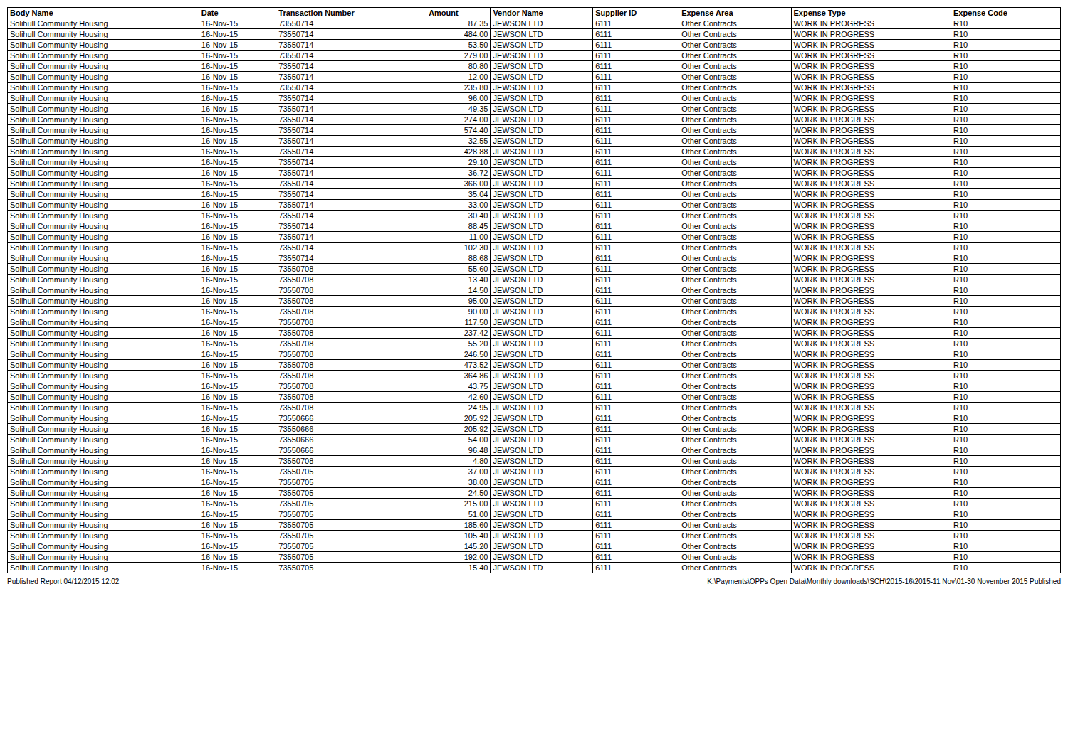| Body Name | Date | Transaction Number | Amount | Vendor Name | Supplier ID | Expense Area | Expense Type | Expense Code |
| --- | --- | --- | --- | --- | --- | --- | --- | --- |
| Solihull Community Housing | 16-Nov-15 | 73550714 | 87.35 | JEWSON LTD | 6111 | Other Contracts | WORK IN PROGRESS | R10 |
| Solihull Community Housing | 16-Nov-15 | 73550714 | 484.00 | JEWSON LTD | 6111 | Other Contracts | WORK IN PROGRESS | R10 |
| Solihull Community Housing | 16-Nov-15 | 73550714 | 53.50 | JEWSON LTD | 6111 | Other Contracts | WORK IN PROGRESS | R10 |
| Solihull Community Housing | 16-Nov-15 | 73550714 | 279.00 | JEWSON LTD | 6111 | Other Contracts | WORK IN PROGRESS | R10 |
| Solihull Community Housing | 16-Nov-15 | 73550714 | 80.80 | JEWSON LTD | 6111 | Other Contracts | WORK IN PROGRESS | R10 |
| Solihull Community Housing | 16-Nov-15 | 73550714 | 12.00 | JEWSON LTD | 6111 | Other Contracts | WORK IN PROGRESS | R10 |
| Solihull Community Housing | 16-Nov-15 | 73550714 | 235.80 | JEWSON LTD | 6111 | Other Contracts | WORK IN PROGRESS | R10 |
| Solihull Community Housing | 16-Nov-15 | 73550714 | 96.00 | JEWSON LTD | 6111 | Other Contracts | WORK IN PROGRESS | R10 |
| Solihull Community Housing | 16-Nov-15 | 73550714 | 49.35 | JEWSON LTD | 6111 | Other Contracts | WORK IN PROGRESS | R10 |
| Solihull Community Housing | 16-Nov-15 | 73550714 | 274.00 | JEWSON LTD | 6111 | Other Contracts | WORK IN PROGRESS | R10 |
| Solihull Community Housing | 16-Nov-15 | 73550714 | 574.40 | JEWSON LTD | 6111 | Other Contracts | WORK IN PROGRESS | R10 |
| Solihull Community Housing | 16-Nov-15 | 73550714 | 32.55 | JEWSON LTD | 6111 | Other Contracts | WORK IN PROGRESS | R10 |
| Solihull Community Housing | 16-Nov-15 | 73550714 | 428.88 | JEWSON LTD | 6111 | Other Contracts | WORK IN PROGRESS | R10 |
| Solihull Community Housing | 16-Nov-15 | 73550714 | 29.10 | JEWSON LTD | 6111 | Other Contracts | WORK IN PROGRESS | R10 |
| Solihull Community Housing | 16-Nov-15 | 73550714 | 36.72 | JEWSON LTD | 6111 | Other Contracts | WORK IN PROGRESS | R10 |
| Solihull Community Housing | 16-Nov-15 | 73550714 | 366.00 | JEWSON LTD | 6111 | Other Contracts | WORK IN PROGRESS | R10 |
| Solihull Community Housing | 16-Nov-15 | 73550714 | 35.04 | JEWSON LTD | 6111 | Other Contracts | WORK IN PROGRESS | R10 |
| Solihull Community Housing | 16-Nov-15 | 73550714 | 33.00 | JEWSON LTD | 6111 | Other Contracts | WORK IN PROGRESS | R10 |
| Solihull Community Housing | 16-Nov-15 | 73550714 | 30.40 | JEWSON LTD | 6111 | Other Contracts | WORK IN PROGRESS | R10 |
| Solihull Community Housing | 16-Nov-15 | 73550714 | 88.45 | JEWSON LTD | 6111 | Other Contracts | WORK IN PROGRESS | R10 |
| Solihull Community Housing | 16-Nov-15 | 73550714 | 11.00 | JEWSON LTD | 6111 | Other Contracts | WORK IN PROGRESS | R10 |
| Solihull Community Housing | 16-Nov-15 | 73550714 | 102.30 | JEWSON LTD | 6111 | Other Contracts | WORK IN PROGRESS | R10 |
| Solihull Community Housing | 16-Nov-15 | 73550714 | 88.68 | JEWSON LTD | 6111 | Other Contracts | WORK IN PROGRESS | R10 |
| Solihull Community Housing | 16-Nov-15 | 73550708 | 55.60 | JEWSON LTD | 6111 | Other Contracts | WORK IN PROGRESS | R10 |
| Solihull Community Housing | 16-Nov-15 | 73550708 | 13.40 | JEWSON LTD | 6111 | Other Contracts | WORK IN PROGRESS | R10 |
| Solihull Community Housing | 16-Nov-15 | 73550708 | 14.50 | JEWSON LTD | 6111 | Other Contracts | WORK IN PROGRESS | R10 |
| Solihull Community Housing | 16-Nov-15 | 73550708 | 95.00 | JEWSON LTD | 6111 | Other Contracts | WORK IN PROGRESS | R10 |
| Solihull Community Housing | 16-Nov-15 | 73550708 | 90.00 | JEWSON LTD | 6111 | Other Contracts | WORK IN PROGRESS | R10 |
| Solihull Community Housing | 16-Nov-15 | 73550708 | 117.50 | JEWSON LTD | 6111 | Other Contracts | WORK IN PROGRESS | R10 |
| Solihull Community Housing | 16-Nov-15 | 73550708 | 237.42 | JEWSON LTD | 6111 | Other Contracts | WORK IN PROGRESS | R10 |
| Solihull Community Housing | 16-Nov-15 | 73550708 | 55.20 | JEWSON LTD | 6111 | Other Contracts | WORK IN PROGRESS | R10 |
| Solihull Community Housing | 16-Nov-15 | 73550708 | 246.50 | JEWSON LTD | 6111 | Other Contracts | WORK IN PROGRESS | R10 |
| Solihull Community Housing | 16-Nov-15 | 73550708 | 473.52 | JEWSON LTD | 6111 | Other Contracts | WORK IN PROGRESS | R10 |
| Solihull Community Housing | 16-Nov-15 | 73550708 | 364.86 | JEWSON LTD | 6111 | Other Contracts | WORK IN PROGRESS | R10 |
| Solihull Community Housing | 16-Nov-15 | 73550708 | 43.75 | JEWSON LTD | 6111 | Other Contracts | WORK IN PROGRESS | R10 |
| Solihull Community Housing | 16-Nov-15 | 73550708 | 42.60 | JEWSON LTD | 6111 | Other Contracts | WORK IN PROGRESS | R10 |
| Solihull Community Housing | 16-Nov-15 | 73550708 | 24.95 | JEWSON LTD | 6111 | Other Contracts | WORK IN PROGRESS | R10 |
| Solihull Community Housing | 16-Nov-15 | 73550666 | 205.92 | JEWSON LTD | 6111 | Other Contracts | WORK IN PROGRESS | R10 |
| Solihull Community Housing | 16-Nov-15 | 73550666 | 205.92 | JEWSON LTD | 6111 | Other Contracts | WORK IN PROGRESS | R10 |
| Solihull Community Housing | 16-Nov-15 | 73550666 | 54.00 | JEWSON LTD | 6111 | Other Contracts | WORK IN PROGRESS | R10 |
| Solihull Community Housing | 16-Nov-15 | 73550666 | 96.48 | JEWSON LTD | 6111 | Other Contracts | WORK IN PROGRESS | R10 |
| Solihull Community Housing | 16-Nov-15 | 73550708 | 4.80 | JEWSON LTD | 6111 | Other Contracts | WORK IN PROGRESS | R10 |
| Solihull Community Housing | 16-Nov-15 | 73550705 | 37.00 | JEWSON LTD | 6111 | Other Contracts | WORK IN PROGRESS | R10 |
| Solihull Community Housing | 16-Nov-15 | 73550705 | 38.00 | JEWSON LTD | 6111 | Other Contracts | WORK IN PROGRESS | R10 |
| Solihull Community Housing | 16-Nov-15 | 73550705 | 24.50 | JEWSON LTD | 6111 | Other Contracts | WORK IN PROGRESS | R10 |
| Solihull Community Housing | 16-Nov-15 | 73550705 | 215.00 | JEWSON LTD | 6111 | Other Contracts | WORK IN PROGRESS | R10 |
| Solihull Community Housing | 16-Nov-15 | 73550705 | 51.00 | JEWSON LTD | 6111 | Other Contracts | WORK IN PROGRESS | R10 |
| Solihull Community Housing | 16-Nov-15 | 73550705 | 185.60 | JEWSON LTD | 6111 | Other Contracts | WORK IN PROGRESS | R10 |
| Solihull Community Housing | 16-Nov-15 | 73550705 | 105.40 | JEWSON LTD | 6111 | Other Contracts | WORK IN PROGRESS | R10 |
| Solihull Community Housing | 16-Nov-15 | 73550705 | 145.20 | JEWSON LTD | 6111 | Other Contracts | WORK IN PROGRESS | R10 |
| Solihull Community Housing | 16-Nov-15 | 73550705 | 192.00 | JEWSON LTD | 6111 | Other Contracts | WORK IN PROGRESS | R10 |
| Solihull Community Housing | 16-Nov-15 | 73550705 | 15.40 | JEWSON LTD | 6111 | Other Contracts | WORK IN PROGRESS | R10 |
Published Report 04/12/2015 12:02 K:\Payments\OPPs Open Data\Monthly downloads\SCH\2015-16\2015-11 Nov\01-30 November 2015 Published